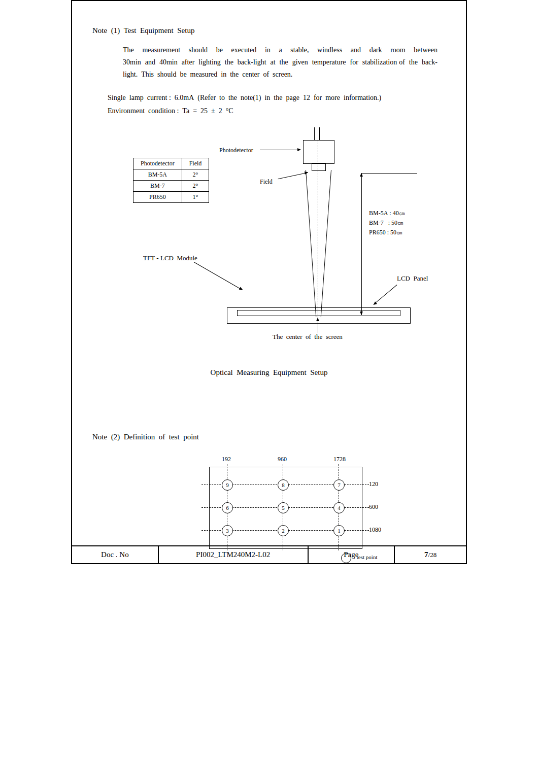Note (1) Test Equipment Setup
The measurement should be executed in a stable, windless and dark room between 30min and 40min after lighting the back-light at the given temperature for stabilization of the back-light. This should be measured in the center of screen.
Single lamp current : 6.0mA (Refer to the note(1) in the page 12 for more information.)
Environment condition : Ta = 25 ± 2 °C
Photodetector
| Photodetector | Field |
| --- | --- |
| BM-5A | 2° |
| BM-7 | 2° |
| PR650 | 1° |
Field
BM-5A : 40㎝
BM-7 : 50㎝
PR650 : 50㎝
TFT - LCD Module
LCD Panel
The center of the screen
Optical Measuring Equipment Setup
Note (2) Definition of test point
192
960
1728
120
600
1080
9
8
7
6
5
4
3
2
1
: test point
Doc . No
PI002_LTM240M2-L02
Page
7/28